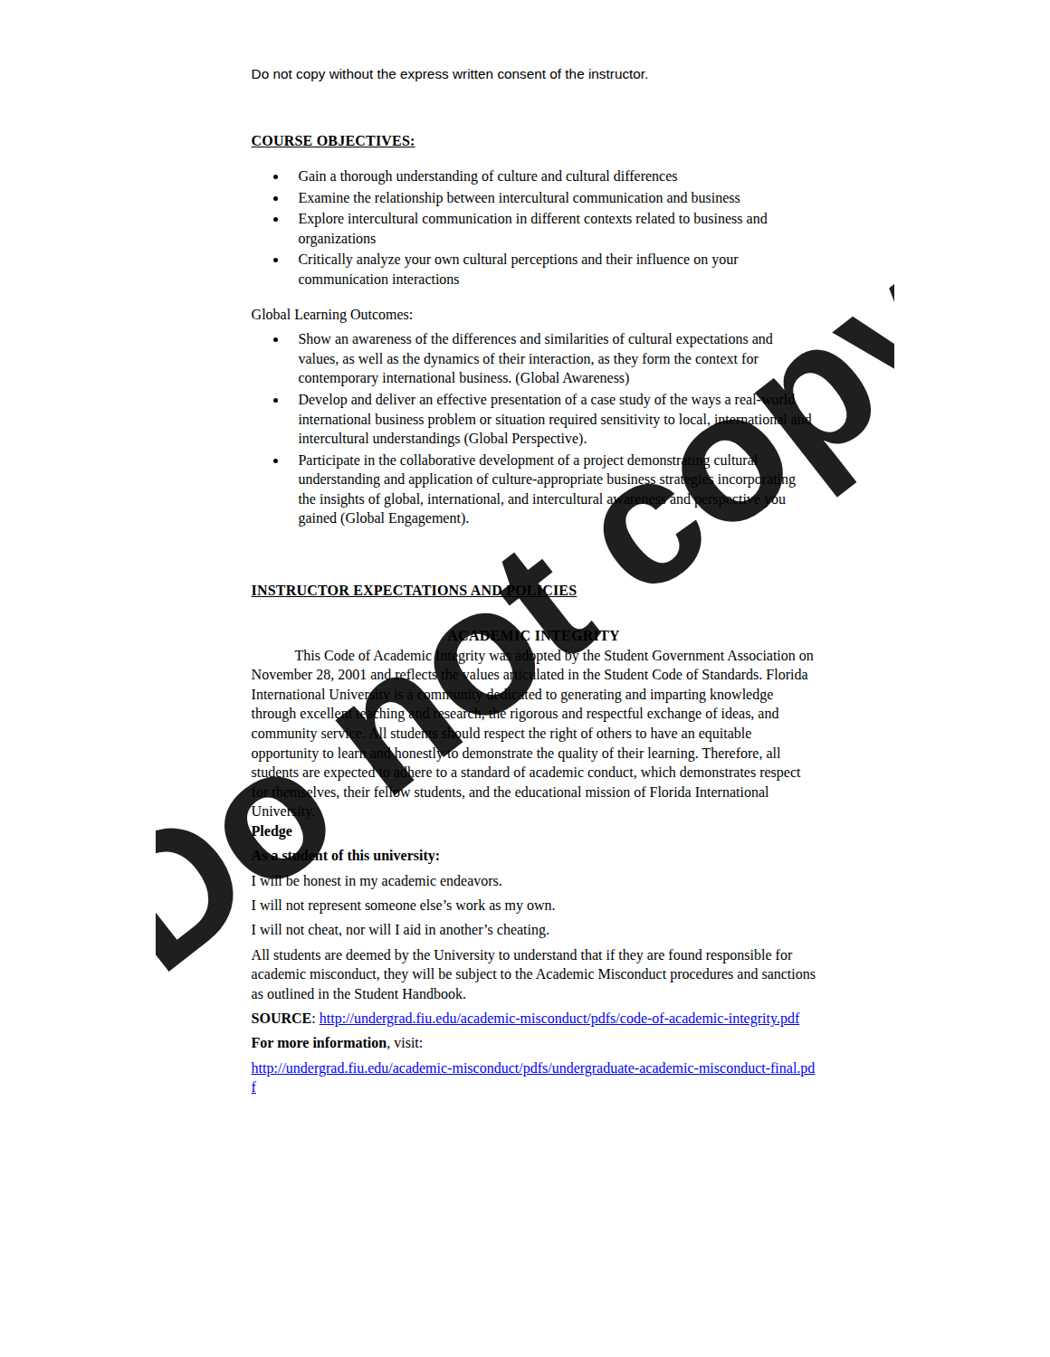Do not copy
Do not copy without the express written consent of the instructor.
COURSE OBJECTIVES:
Gain a thorough understanding of culture and cultural differences
Examine the relationship between intercultural communication and business
Explore intercultural communication in different contexts related to business and organizations
Critically analyze your own cultural perceptions and their influence on your communication interactions
Global Learning Outcomes:
Show an awareness of the differences and similarities of cultural expectations and values, as well as the dynamics of their interaction, as they form the context for contemporary international business. (Global Awareness)
Develop and deliver an effective presentation of a case study of the ways a real-world international business problem or situation required sensitivity to local, international and intercultural understandings (Global Perspective).
Participate in the collaborative development of a project demonstrating cultural understanding and application of culture-appropriate business strategies incorporating the insights of global, international, and intercultural awareness and perspective you gained (Global Engagement).
INSTRUCTOR EXPECTATIONS AND POLICIES
ACADEMIC INTEGRITY
This Code of Academic Integrity was adopted by the Student Government Association on November 28, 2001 and reflects the values articulated in the Student Code of Standards. Florida International University is a community dedicated to generating and imparting knowledge through excellent teaching and research, the rigorous and respectful exchange of ideas, and community service. All students should respect the right of others to have an equitable opportunity to learn and honestly to demonstrate the quality of their learning. Therefore, all students are expected to adhere to a standard of academic conduct, which demonstrates respect for themselves, their fellow students, and the educational mission of Florida International University.
Pledge
As a student of this university:
I will be honest in my academic endeavors.
I will not represent someone else’s work as my own.
I will not cheat, nor will I aid in another’s cheating.
All students are deemed by the University to understand that if they are found responsible for academic misconduct, they will be subject to the Academic Misconduct procedures and sanctions as outlined in the Student Handbook.
SOURCE: http://undergrad.fiu.edu/academic-misconduct/pdfs/code-of-academic-integrity.pdf
For more information, visit:
http://undergrad.fiu.edu/academic-misconduct/pdfs/undergraduate-academic-misconduct-final.pdf